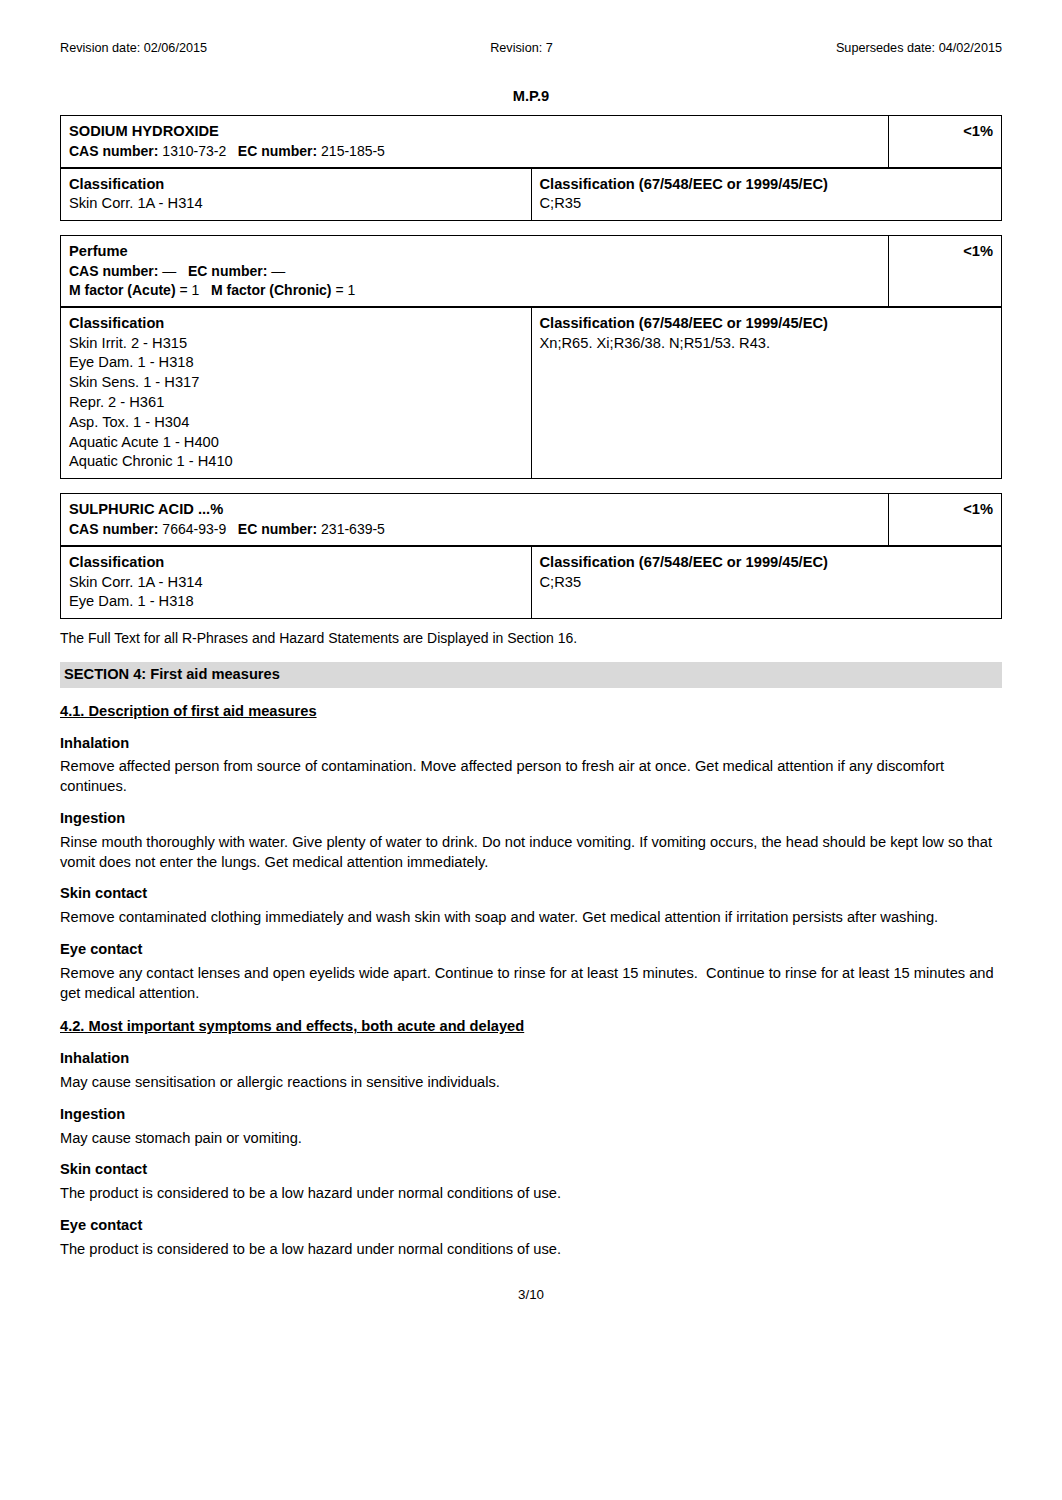Revision date: 02/06/2015
Revision: 7
Supersedes date: 04/02/2015
M.P.9
| SODIUM HYDROXIDE CAS number: 1310-73-2 EC number: 215-185-5 | <1% |
| Classification Skin Corr. 1A - H314 | Classification (67/548/EEC or 1999/45/EC) C;R35 |
| Perfume CAS number: — EC number: — M factor (Acute) = 1 M factor (Chronic) = 1 | <1% |
| Classification Skin Irrit. 2 - H315 Eye Dam. 1 - H318 Skin Sens. 1 - H317 Repr. 2 - H361 Asp. Tox. 1 - H304 Aquatic Acute 1 - H400 Aquatic Chronic 1 - H410 | Classification (67/548/EEC or 1999/45/EC) Xn;R65. Xi;R36/38. N;R51/53. R43. |
| SULPHURIC ACID ...% CAS number: 7664-93-9 EC number: 231-639-5 | <1% |
| Classification Skin Corr. 1A - H314 Eye Dam. 1 - H318 | Classification (67/548/EEC or 1999/45/EC) C;R35 |
The Full Text for all R-Phrases and Hazard Statements are Displayed in Section 16.
SECTION 4: First aid measures
4.1. Description of first aid measures
Inhalation
Remove affected person from source of contamination. Move affected person to fresh air at once. Get medical attention if any discomfort continues.
Ingestion
Rinse mouth thoroughly with water. Give plenty of water to drink. Do not induce vomiting. If vomiting occurs, the head should be kept low so that vomit does not enter the lungs. Get medical attention immediately.
Skin contact
Remove contaminated clothing immediately and wash skin with soap and water. Get medical attention if irritation persists after washing.
Eye contact
Remove any contact lenses and open eyelids wide apart. Continue to rinse for at least 15 minutes. Continue to rinse for at least 15 minutes and get medical attention.
4.2. Most important symptoms and effects, both acute and delayed
Inhalation
May cause sensitisation or allergic reactions in sensitive individuals.
Ingestion
May cause stomach pain or vomiting.
Skin contact
The product is considered to be a low hazard under normal conditions of use.
Eye contact
The product is considered to be a low hazard under normal conditions of use.
3/10